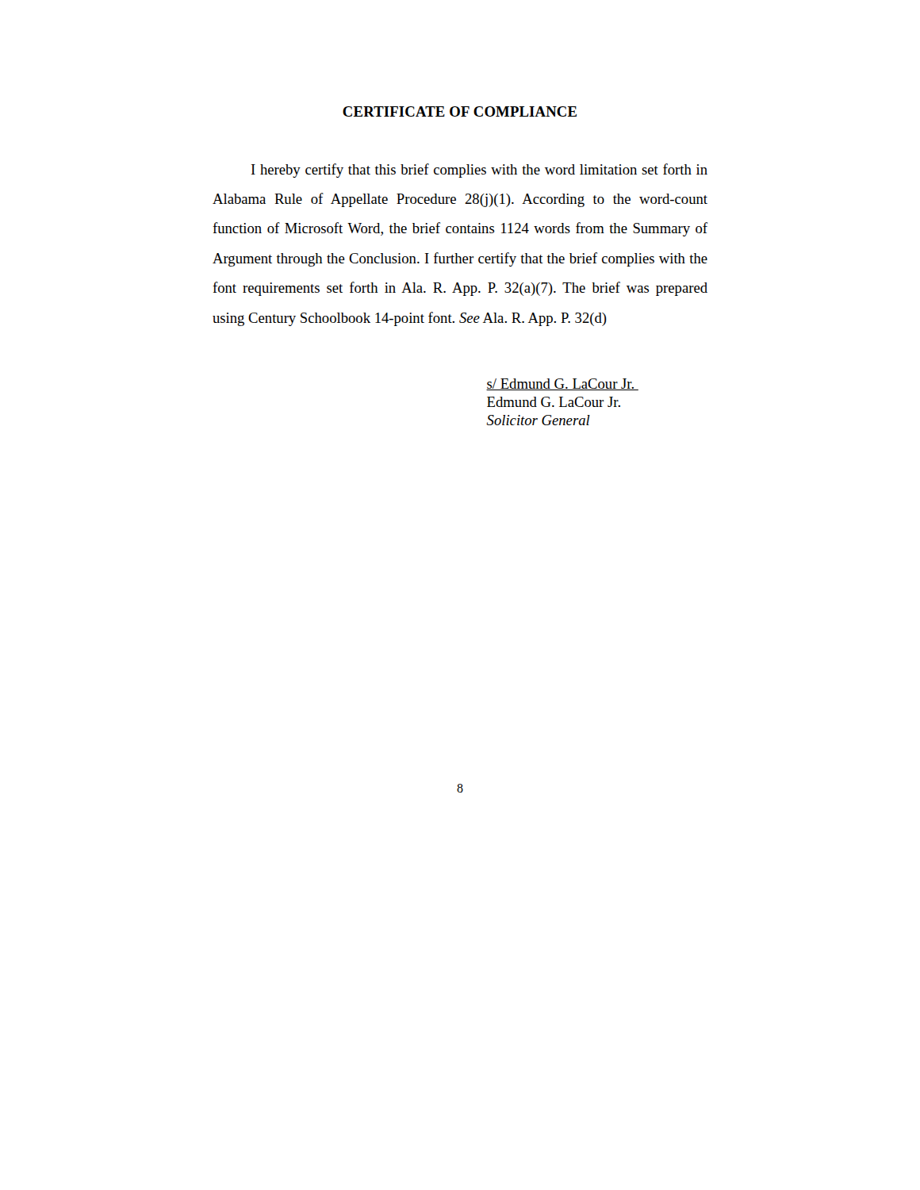CERTIFICATE OF COMPLIANCE
I hereby certify that this brief complies with the word limitation set forth in Alabama Rule of Appellate Procedure 28(j)(1). According to the word-count function of Microsoft Word, the brief contains 1124 words from the Summary of Argument through the Conclusion. I further certify that the brief complies with the font requirements set forth in Ala. R. App. P. 32(a)(7). The brief was prepared using Century Schoolbook 14-point font. See Ala. R. App. P. 32(d)
s/ Edmund G. LaCour Jr.
Edmund G. LaCour Jr.
Solicitor General
8